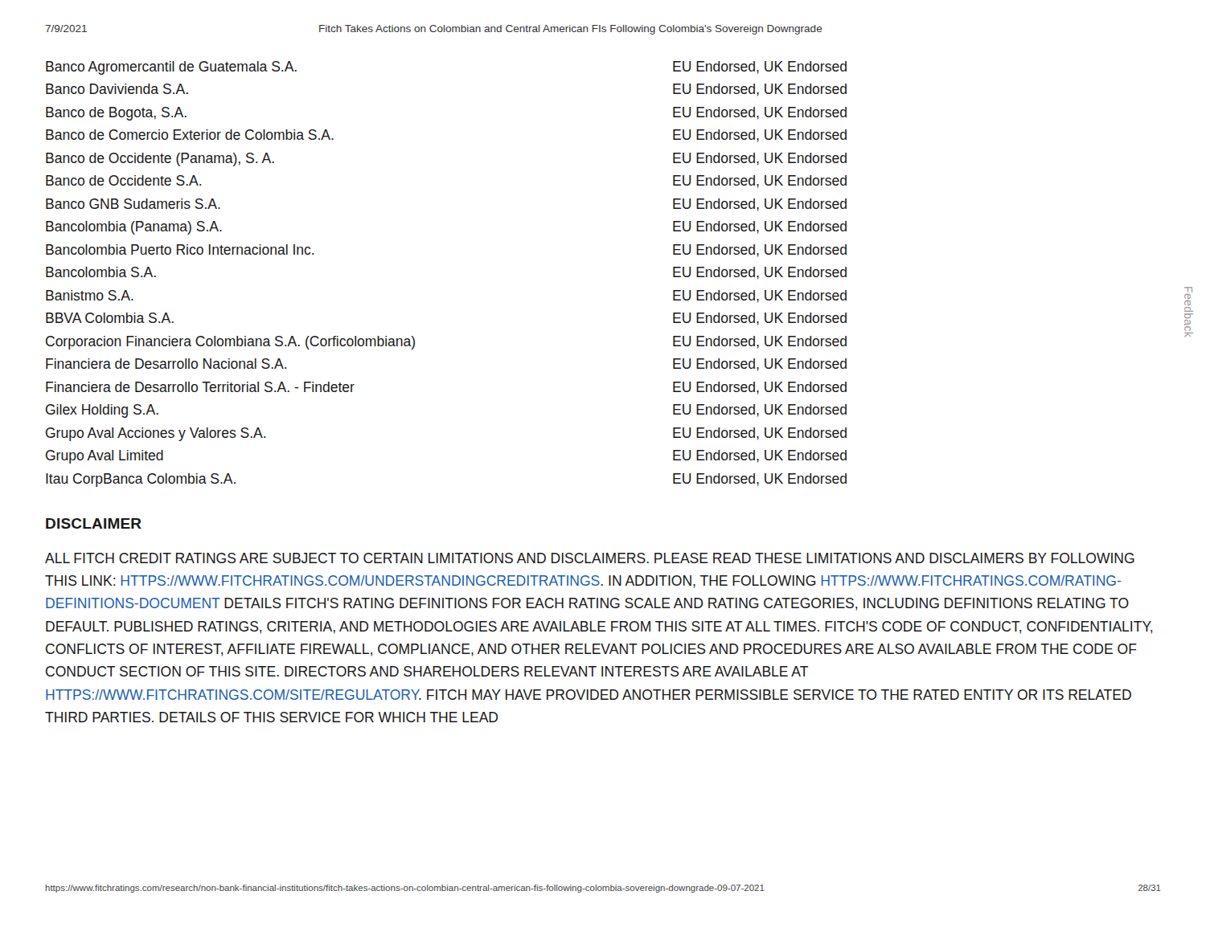7/9/2021
Fitch Takes Actions on Colombian and Central American FIs Following Colombia's Sovereign Downgrade
| Banco Agromercantil de Guatemala S.A. | EU Endorsed, UK Endorsed |
| Banco Davivienda S.A. | EU Endorsed, UK Endorsed |
| Banco de Bogota, S.A. | EU Endorsed, UK Endorsed |
| Banco de Comercio Exterior de Colombia S.A. | EU Endorsed, UK Endorsed |
| Banco de Occidente (Panama), S. A. | EU Endorsed, UK Endorsed |
| Banco de Occidente S.A. | EU Endorsed, UK Endorsed |
| Banco GNB Sudameris S.A. | EU Endorsed, UK Endorsed |
| Bancolombia (Panama) S.A. | EU Endorsed, UK Endorsed |
| Bancolombia Puerto Rico Internacional Inc. | EU Endorsed, UK Endorsed |
| Bancolombia S.A. | EU Endorsed, UK Endorsed |
| Banistmo S.A. | EU Endorsed, UK Endorsed |
| BBVA Colombia S.A. | EU Endorsed, UK Endorsed |
| Corporacion Financiera Colombiana S.A. (Corficolombiana) | EU Endorsed, UK Endorsed |
| Financiera de Desarrollo Nacional S.A. | EU Endorsed, UK Endorsed |
| Financiera de Desarrollo Territorial S.A. - Findeter | EU Endorsed, UK Endorsed |
| Gilex Holding S.A. | EU Endorsed, UK Endorsed |
| Grupo Aval Acciones y Valores S.A. | EU Endorsed, UK Endorsed |
| Grupo Aval Limited | EU Endorsed, UK Endorsed |
| Itau CorpBanca Colombia S.A. | EU Endorsed, UK Endorsed |
DISCLAIMER
ALL FITCH CREDIT RATINGS ARE SUBJECT TO CERTAIN LIMITATIONS AND DISCLAIMERS. PLEASE READ THESE LIMITATIONS AND DISCLAIMERS BY FOLLOWING THIS LINK: HTTPS://WWW.FITCHRATINGS.COM/UNDERSTANDINGCREDITRATINGS. IN ADDITION, THE FOLLOWING HTTPS://WWW.FITCHRATINGS.COM/RATING-DEFINITIONS-DOCUMENT DETAILS FITCH'S RATING DEFINITIONS FOR EACH RATING SCALE AND RATING CATEGORIES, INCLUDING DEFINITIONS RELATING TO DEFAULT. PUBLISHED RATINGS, CRITERIA, AND METHODOLOGIES ARE AVAILABLE FROM THIS SITE AT ALL TIMES. FITCH'S CODE OF CONDUCT, CONFIDENTIALITY, CONFLICTS OF INTEREST, AFFILIATE FIREWALL, COMPLIANCE, AND OTHER RELEVANT POLICIES AND PROCEDURES ARE ALSO AVAILABLE FROM THE CODE OF CONDUCT SECTION OF THIS SITE. DIRECTORS AND SHAREHOLDERS RELEVANT INTERESTS ARE AVAILABLE AT HTTPS://WWW.FITCHRATINGS.COM/SITE/REGULATORY. FITCH MAY HAVE PROVIDED ANOTHER PERMISSIBLE SERVICE TO THE RATED ENTITY OR ITS RELATED THIRD PARTIES. DETAILS OF THIS SERVICE FOR WHICH THE LEAD
Feedback
https://www.fitchratings.com/research/non-bank-financial-institutions/fitch-takes-actions-on-colombian-central-american-fis-following-colombia-sovereign-downgrade-09-07-2021
28/31